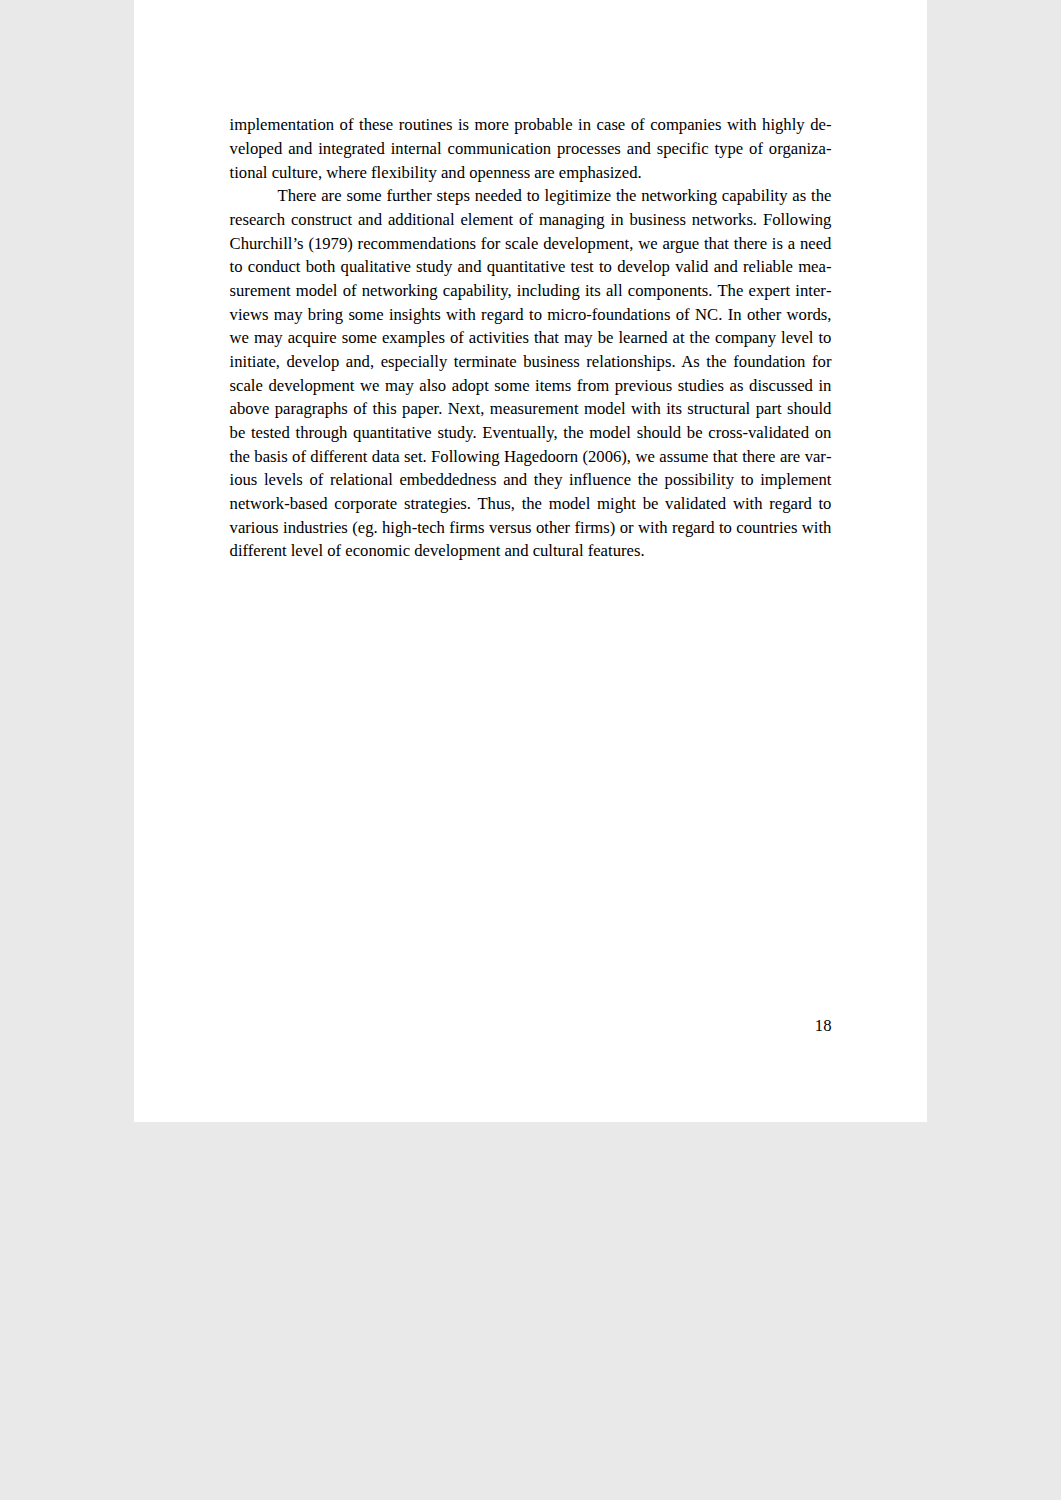implementation of these routines is more probable in case of companies with highly developed and integrated internal communication processes and specific type of organizational culture, where flexibility and openness are emphasized.
There are some further steps needed to legitimize the networking capability as the research construct and additional element of managing in business networks. Following Churchill’s (1979) recommendations for scale development, we argue that there is a need to conduct both qualitative study and quantitative test to develop valid and reliable measurement model of networking capability, including its all components. The expert interviews may bring some insights with regard to micro-foundations of NC. In other words, we may acquire some examples of activities that may be learned at the company level to initiate, develop and, especially terminate business relationships. As the foundation for scale development we may also adopt some items from previous studies as discussed in above paragraphs of this paper. Next, measurement model with its structural part should be tested through quantitative study. Eventually, the model should be cross-validated on the basis of different data set. Following Hagedoorn (2006), we assume that there are various levels of relational embeddedness and they influence the possibility to implement network-based corporate strategies. Thus, the model might be validated with regard to various industries (eg. high-tech firms versus other firms) or with regard to countries with different level of economic development and cultural features.
18